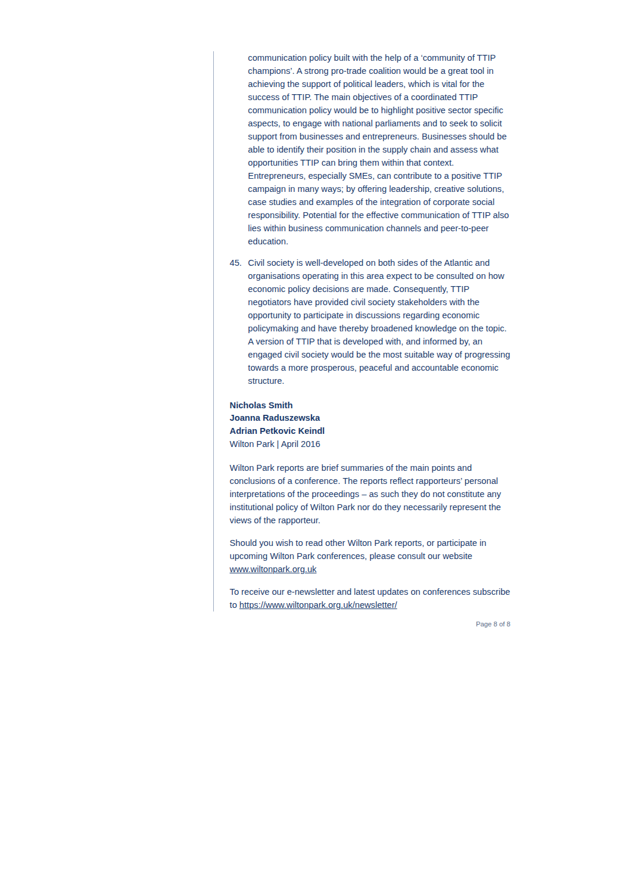communication policy built with the help of a ‘community of TTIP champions’. A strong pro-trade coalition would be a great tool in achieving the support of political leaders, which is vital for the success of TTIP. The main objectives of a coordinated TTIP communication policy would be to highlight positive sector specific aspects, to engage with national parliaments and to seek to solicit support from businesses and entrepreneurs. Businesses should be able to identify their position in the supply chain and assess what opportunities TTIP can bring them within that context. Entrepreneurs, especially SMEs, can contribute to a positive TTIP campaign in many ways; by offering leadership, creative solutions, case studies and examples of the integration of corporate social responsibility. Potential for the effective communication of TTIP also lies within business communication channels and peer-to-peer education.
45. Civil society is well-developed on both sides of the Atlantic and organisations operating in this area expect to be consulted on how economic policy decisions are made. Consequently, TTIP negotiators have provided civil society stakeholders with the opportunity to participate in discussions regarding economic policymaking and have thereby broadened knowledge on the topic. A version of TTIP that is developed with, and informed by, an engaged civil society would be the most suitable way of progressing towards a more prosperous, peaceful and accountable economic structure.
Nicholas Smith Joanna Raduszewska Adrian Petkovic Keindl
Wilton Park | April 2016
Wilton Park reports are brief summaries of the main points and conclusions of a conference. The reports reflect rapporteurs’ personal interpretations of the proceedings – as such they do not constitute any institutional policy of Wilton Park nor do they necessarily represent the views of the rapporteur.
Should you wish to read other Wilton Park reports, or participate in upcoming Wilton Park conferences, please consult our website www.wiltonpark.org.uk
To receive our e-newsletter and latest updates on conferences subscribe to https://www.wiltonpark.org.uk/newsletter/
Page 8 of 8